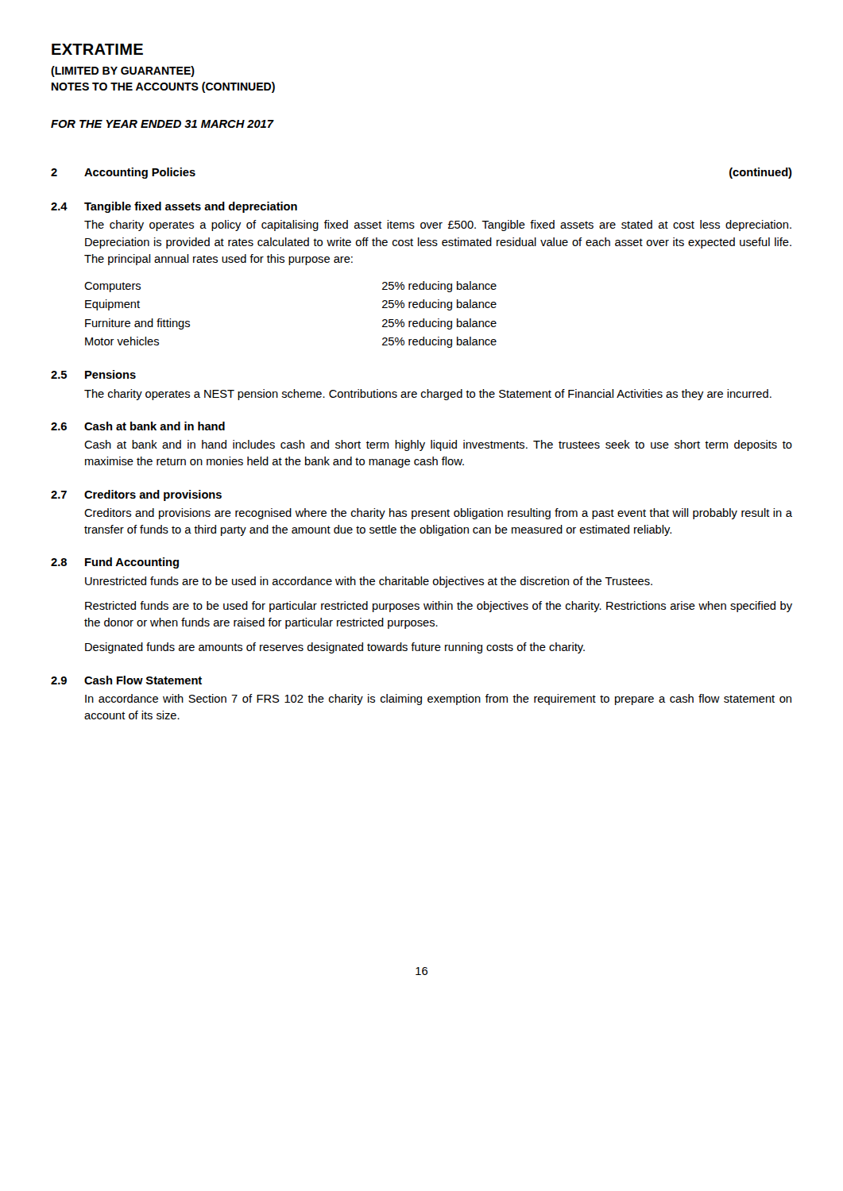EXTRATIME
(LIMITED BY GUARANTEE)
NOTES TO THE ACCOUNTS (CONTINUED)
FOR THE YEAR ENDED 31 MARCH 2017
2 Accounting Policies (continued)
2.4
Tangible fixed assets and depreciation
The charity operates a policy of capitalising fixed asset items over £500. Tangible fixed assets are stated at cost less depreciation. Depreciation is provided at rates calculated to write off the cost less estimated residual value of each asset over its expected useful life. The principal annual rates used for this purpose are:
| Computers | 25% reducing balance |
| Equipment | 25% reducing balance |
| Furniture and fittings | 25% reducing balance |
| Motor vehicles | 25% reducing balance |
2.5
Pensions
The charity operates a NEST pension scheme. Contributions are charged to the Statement of Financial Activities as they are incurred.
2.6
Cash at bank and in hand
Cash at bank and in hand includes cash and short term highly liquid investments. The trustees seek to use short term deposits to maximise the return on monies held at the bank and to manage cash flow.
2.7
Creditors and provisions
Creditors and provisions are recognised where the charity has present obligation resulting from a past event that will probably result in a transfer of funds to a third party and the amount due to settle the obligation can be measured or estimated reliably.
2.8
Fund Accounting
Unrestricted funds are to be used in accordance with the charitable objectives at the discretion of the Trustees.
Restricted funds are to be used for particular restricted purposes within the objectives of the charity. Restrictions arise when specified by the donor or when funds are raised for particular restricted purposes.
Designated funds are amounts of reserves designated towards future running costs of the charity.
2.9
Cash Flow Statement
In accordance with Section 7 of FRS 102 the charity is claiming exemption from the requirement to prepare a cash flow statement on account of its size.
16